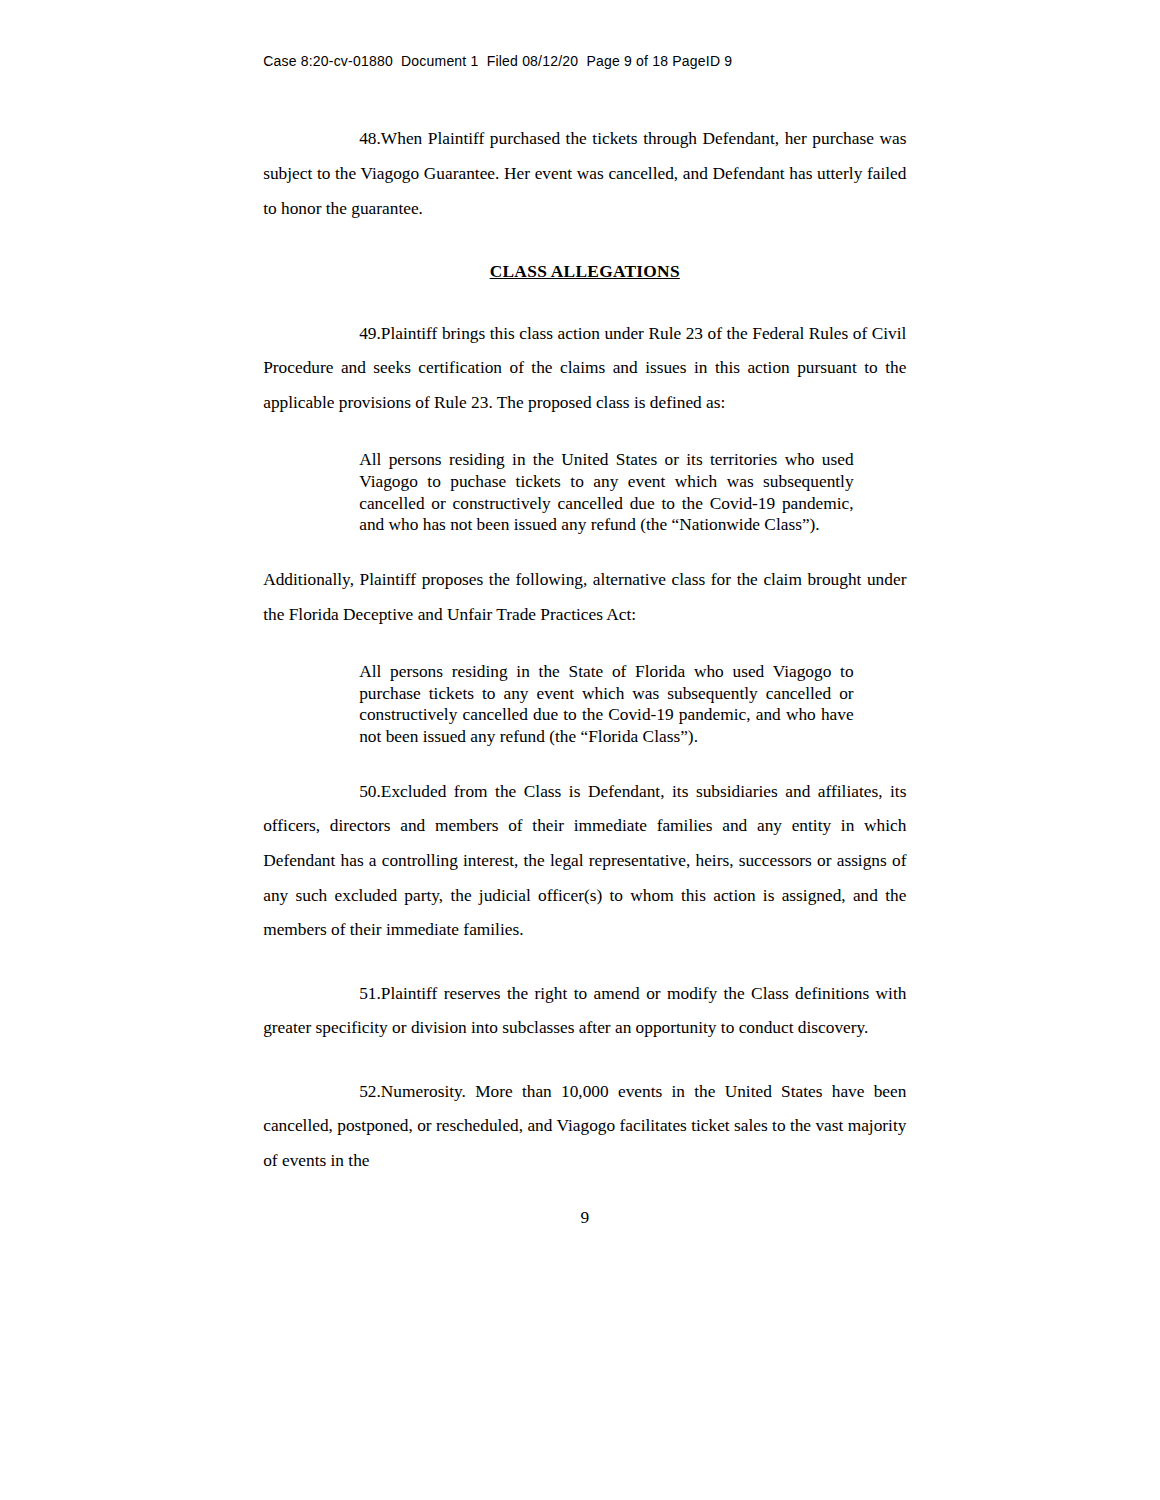Case 8:20-cv-01880 Document 1 Filed 08/12/20 Page 9 of 18 PageID 9
48. When Plaintiff purchased the tickets through Defendant, her purchase was subject to the Viagogo Guarantee. Her event was cancelled, and Defendant has utterly failed to honor the guarantee.
CLASS ALLEGATIONS
49. Plaintiff brings this class action under Rule 23 of the Federal Rules of Civil Procedure and seeks certification of the claims and issues in this action pursuant to the applicable provisions of Rule 23. The proposed class is defined as:
All persons residing in the United States or its territories who used Viagogo to puchase tickets to any event which was subsequently cancelled or constructively cancelled due to the Covid-19 pandemic, and who has not been issued any refund (the “Nationwide Class”).
Additionally, Plaintiff proposes the following, alternative class for the claim brought under the Florida Deceptive and Unfair Trade Practices Act:
All persons residing in the State of Florida who used Viagogo to purchase tickets to any event which was subsequently cancelled or constructively cancelled due to the Covid-19 pandemic, and who have not been issued any refund (the “Florida Class”).
50. Excluded from the Class is Defendant, its subsidiaries and affiliates, its officers, directors and members of their immediate families and any entity in which Defendant has a controlling interest, the legal representative, heirs, successors or assigns of any such excluded party, the judicial officer(s) to whom this action is assigned, and the members of their immediate families.
51. Plaintiff reserves the right to amend or modify the Class definitions with greater specificity or division into subclasses after an opportunity to conduct discovery.
52. Numerosity. More than 10,000 events in the United States have been cancelled, postponed, or rescheduled, and Viagogo facilitates ticket sales to the vast majority of events in the
9